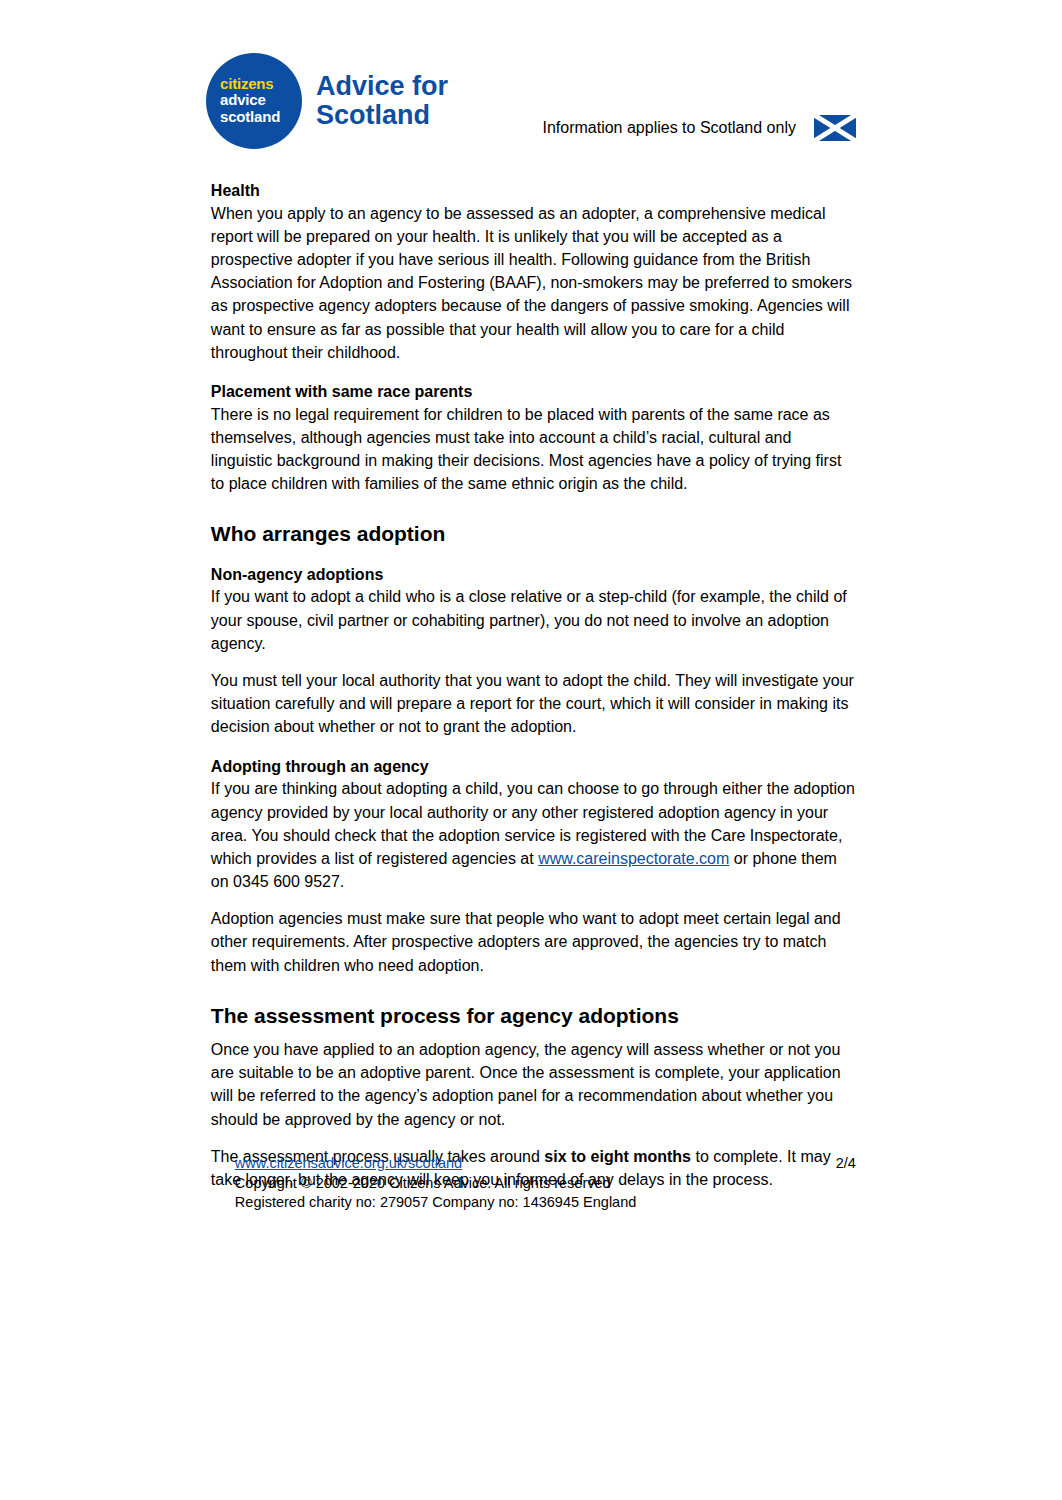citizens advice scotland
Advice for
Scotland
Information applies to Scotland only
Health
When you apply to an agency to be assessed as an adopter, a comprehensive medical report will be prepared on your health. It is unlikely that you will be accepted as a prospective adopter if you have serious ill health. Following guidance from the British Association for Adoption and Fostering (BAAF), non-smokers may be preferred to smokers as prospective agency adopters because of the dangers of passive smoking. Agencies will want to ensure as far as possible that your health will allow you to care for a child throughout their childhood.
Placement with same race parents
There is no legal requirement for children to be placed with parents of the same race as themselves, although agencies must take into account a child’s racial, cultural and linguistic background in making their decisions. Most agencies have a policy of trying first to place children with families of the same ethnic origin as the child.
Who arranges adoption
Non-agency adoptions
If you want to adopt a child who is a close relative or a step-child (for example, the child of your spouse, civil partner or cohabiting partner), you do not need to involve an adoption agency.
You must tell your local authority that you want to adopt the child. They will investigate your situation carefully and will prepare a report for the court, which it will consider in making its decision about whether or not to grant the adoption.
Adopting through an agency
If you are thinking about adopting a child, you can choose to go through either the adoption agency provided by your local authority or any other registered adoption agency in your area. You should check that the adoption service is registered with the Care Inspectorate, which provides a list of registered agencies at www.careinspectorate.com or phone them on 0345 600 9527.
Adoption agencies must make sure that people who want to adopt meet certain legal and other requirements. After prospective adopters are approved, the agencies try to match them with children who need adoption.
The assessment process for agency adoptions
Once you have applied to an adoption agency, the agency will assess whether or not you are suitable to be an adoptive parent. Once the assessment is complete, your application will be referred to the agency’s adoption panel for a recommendation about whether you should be approved by the agency or not.
The assessment process usually takes around six to eight months to complete. It may take longer, but the agency will keep you informed of any delays in the process.
www.citizensadvice.org.uk/scotland
Copyright © 2002-2020 Citizens Advice. All rights reserved
Registered charity no: 279057 Company no: 1436945 England
2/4